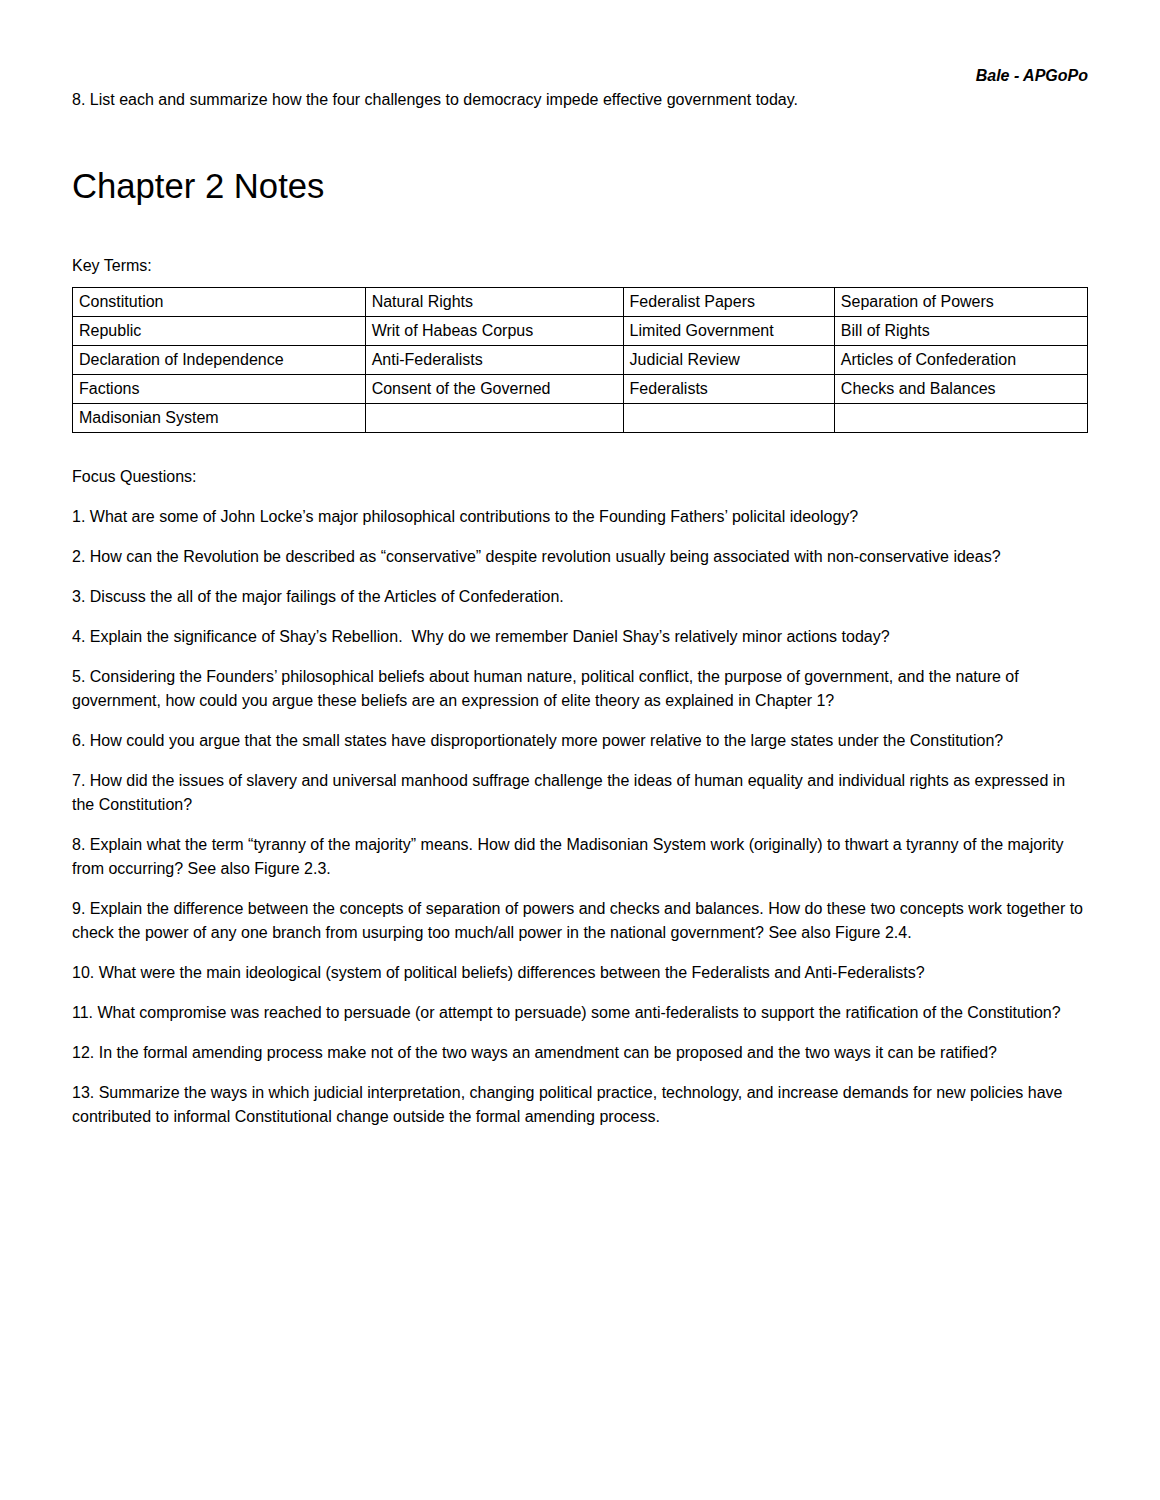Bale - APGoPo
8. List each and summarize how the four challenges to democracy impede effective government today.
Chapter 2 Notes
Key Terms:
| Constitution | Natural Rights | Federalist Papers | Separation of Powers |
| Republic | Writ of Habeas Corpus | Limited Government | Bill of Rights |
| Declaration of Independence | Anti-Federalists | Judicial Review | Articles of Confederation |
| Factions | Consent of the Governed | Federalists | Checks and Balances |
| Madisonian System | | | |
Focus Questions:
1. What are some of John Locke’s major philosophical contributions to the Founding Fathers’ policital ideology?
2. How can the Revolution be described as “conservative” despite revolution usually being associated with non-conservative ideas?
3. Discuss the all of the major failings of the Articles of Confederation.
4. Explain the significance of Shay’s Rebellion. Why do we remember Daniel Shay’s relatively minor actions today?
5. Considering the Founders’ philosophical beliefs about human nature, political conflict, the purpose of government, and the nature of government, how could you argue these beliefs are an expression of elite theory as explained in Chapter 1?
6. How could you argue that the small states have disproportionately more power relative to the large states under the Constitution?
7. How did the issues of slavery and universal manhood suffrage challenge the ideas of human equality and individual rights as expressed in the Constitution?
8. Explain what the term “tyranny of the majority” means. How did the Madisonian System work (originally) to thwart a tyranny of the majority from occurring? See also Figure 2.3.
9. Explain the difference between the concepts of separation of powers and checks and balances. How do these two concepts work together to check the power of any one branch from usurping too much/all power in the national government? See also Figure 2.4.
10. What were the main ideological (system of political beliefs) differences between the Federalists and Anti-Federalists?
11. What compromise was reached to persuade (or attempt to persuade) some anti-federalists to support the ratification of the Constitution?
12. In the formal amending process make not of the two ways an amendment can be proposed and the two ways it can be ratified?
13. Summarize the ways in which judicial interpretation, changing political practice, technology, and increase demands for new policies have contributed to informal Constitutional change outside the formal amending process.